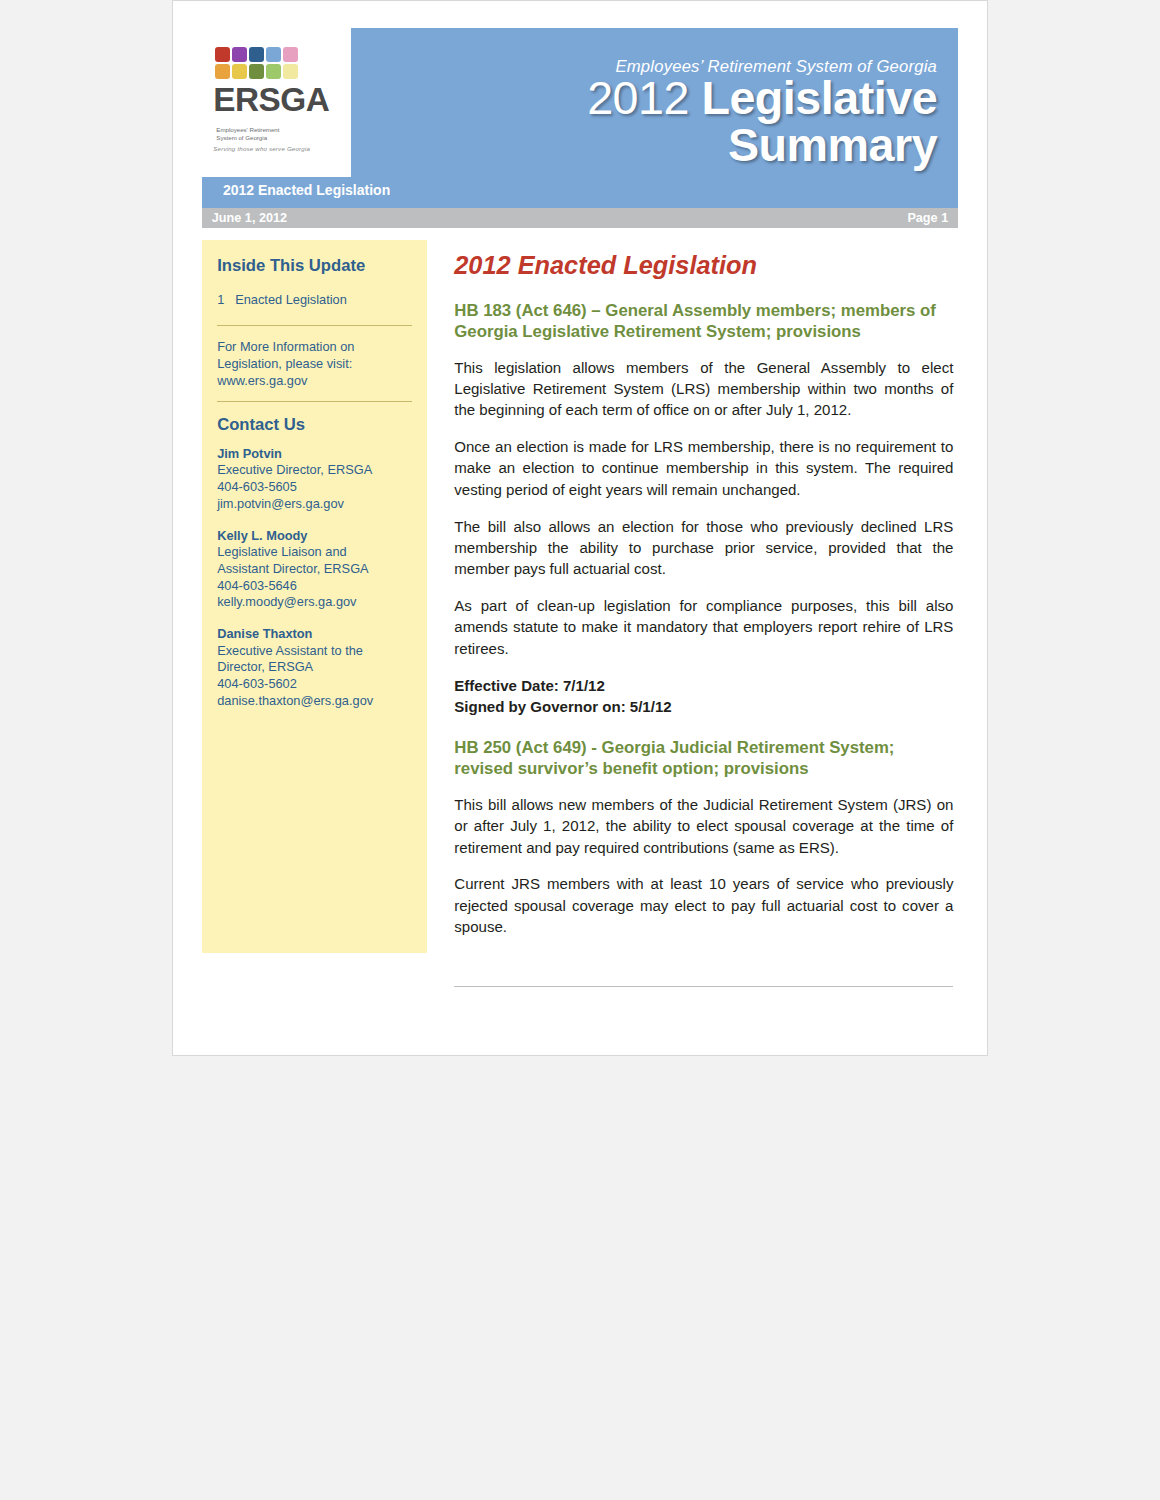ERSGA Employees' Retirement
System of Georgia
Serving those who serve Georgia
Employees’ Retirement System of Georgia
2012 Legislative Summary
2012 Enacted Legislation
June 1, 2012 Page 1
Inside This Update
1 Enacted Legislation
For More Information on
Legislation, please visit:
www.ers.ga.gov
Contact Us
Jim Potvin
Executive Director, ERSGA
404-603-5605
jim.potvin@ers.ga.gov
Kelly L. Moody
Legislative Liaison and
Assistant Director, ERSGA
404-603-5646
kelly.moody@ers.ga.gov
Danise Thaxton
Executive Assistant to the
Director, ERSGA
404-603-5602
danise.thaxton@ers.ga.gov
2012 Enacted Legislation
HB 183 (Act 646) – General Assembly members; members of Georgia Legislative Retirement System; provisions
This legislation allows members of the General Assembly to elect Legislative Retirement System (LRS) membership within two months of the beginning of each term of office on or after July 1, 2012.
Once an election is made for LRS membership, there is no requirement to make an election to continue membership in this system. The required vesting period of eight years will remain unchanged.
The bill also allows an election for those who previously declined LRS membership the ability to purchase prior service, provided that the member pays full actuarial cost.
As part of clean-up legislation for compliance purposes, this bill also amends statute to make it mandatory that employers report rehire of LRS retirees.
Effective Date: 7/1/12
Signed by Governor on: 5/1/12
HB 250 (Act 649) - Georgia Judicial Retirement System; revised survivor’s benefit option; provisions
This bill allows new members of the Judicial Retirement System (JRS) on or after July 1, 2012, the ability to elect spousal coverage at the time of retirement and pay required contributions (same as ERS).
Current JRS members with at least 10 years of service who previously rejected spousal coverage may elect to pay full actuarial cost to cover a spouse.